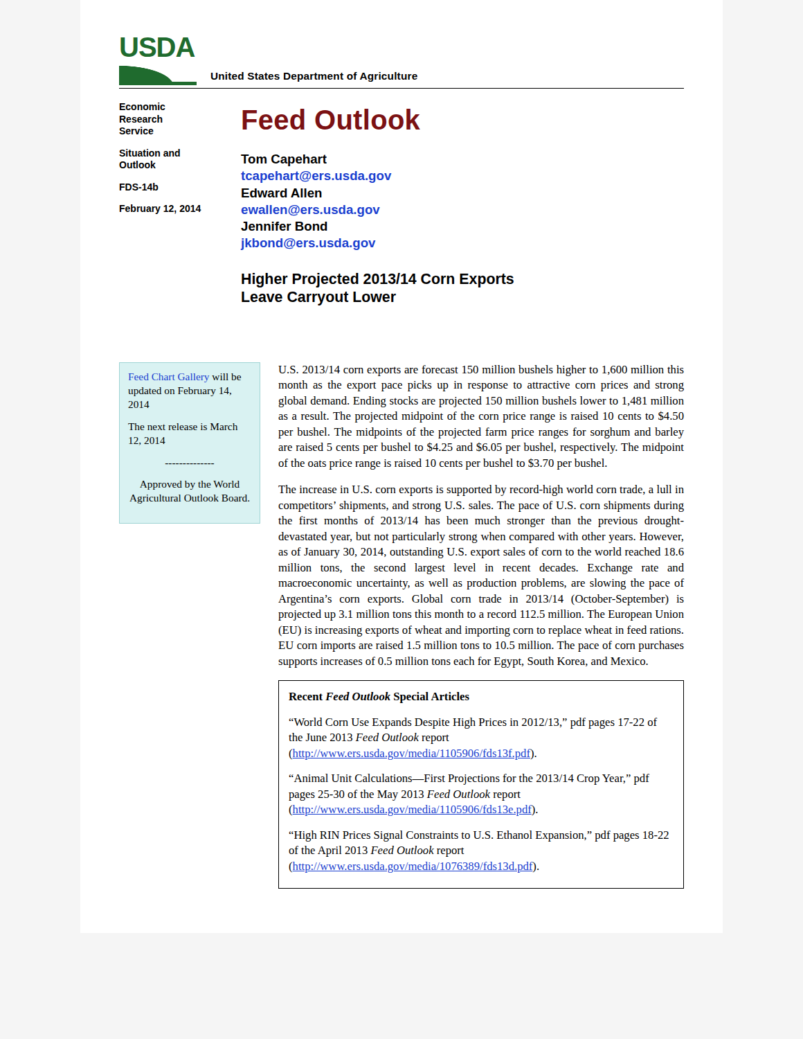USDA
United States Department of Agriculture
Economic
Research
Service
Situation and
Outlook
FDS-14b
February 12, 2014
Feed Outlook
Tom Capehart
tcapehart@ers.usda.gov
Edward Allen
ewallen@ers.usda.gov
Jennifer Bond
jkbond@ers.usda.gov
Higher Projected 2013/14 Corn Exports
Leave Carryout Lower
Feed Chart Gallery will be updated on February 14, 2014
The next release is March 12, 2014
--------------
Approved by the World Agricultural Outlook Board.
U.S. 2013/14 corn exports are forecast 150 million bushels higher to 1,600 million this month as the export pace picks up in response to attractive corn prices and strong global demand. Ending stocks are projected 150 million bushels lower to 1,481 million as a result. The projected midpoint of the corn price range is raised 10 cents to $4.50 per bushel. The midpoints of the projected farm price ranges for sorghum and barley are raised 5 cents per bushel to $4.25 and $6.05 per bushel, respectively. The midpoint of the oats price range is raised 10 cents per bushel to $3.70 per bushel.
The increase in U.S. corn exports is supported by record-high world corn trade, a lull in competitors’ shipments, and strong U.S. sales. The pace of U.S. corn shipments during the first months of 2013/14 has been much stronger than the previous drought-devastated year, but not particularly strong when compared with other years. However, as of January 30, 2014, outstanding U.S. export sales of corn to the world reached 18.6 million tons, the second largest level in recent decades. Exchange rate and macroeconomic uncertainty, as well as production problems, are slowing the pace of Argentina’s corn exports. Global corn trade in 2013/14 (October-September) is projected up 3.1 million tons this month to a record 112.5 million. The European Union (EU) is increasing exports of wheat and importing corn to replace wheat in feed rations. EU corn imports are raised 1.5 million tons to 10.5 million. The pace of corn purchases supports increases of 0.5 million tons each for Egypt, South Korea, and Mexico.
Recent Feed Outlook Special Articles
“World Corn Use Expands Despite High Prices in 2012/13,” pdf pages 17-22 of the June 2013 Feed Outlook report (http://www.ers.usda.gov/media/1105906/fds13f.pdf).
“Animal Unit Calculations—First Projections for the 2013/14 Crop Year,” pdf pages 25-30 of the May 2013 Feed Outlook report (http://www.ers.usda.gov/media/1105906/fds13e.pdf).
“High RIN Prices Signal Constraints to U.S. Ethanol Expansion,” pdf pages 18-22 of the April 2013 Feed Outlook report (http://www.ers.usda.gov/media/1076389/fds13d.pdf).